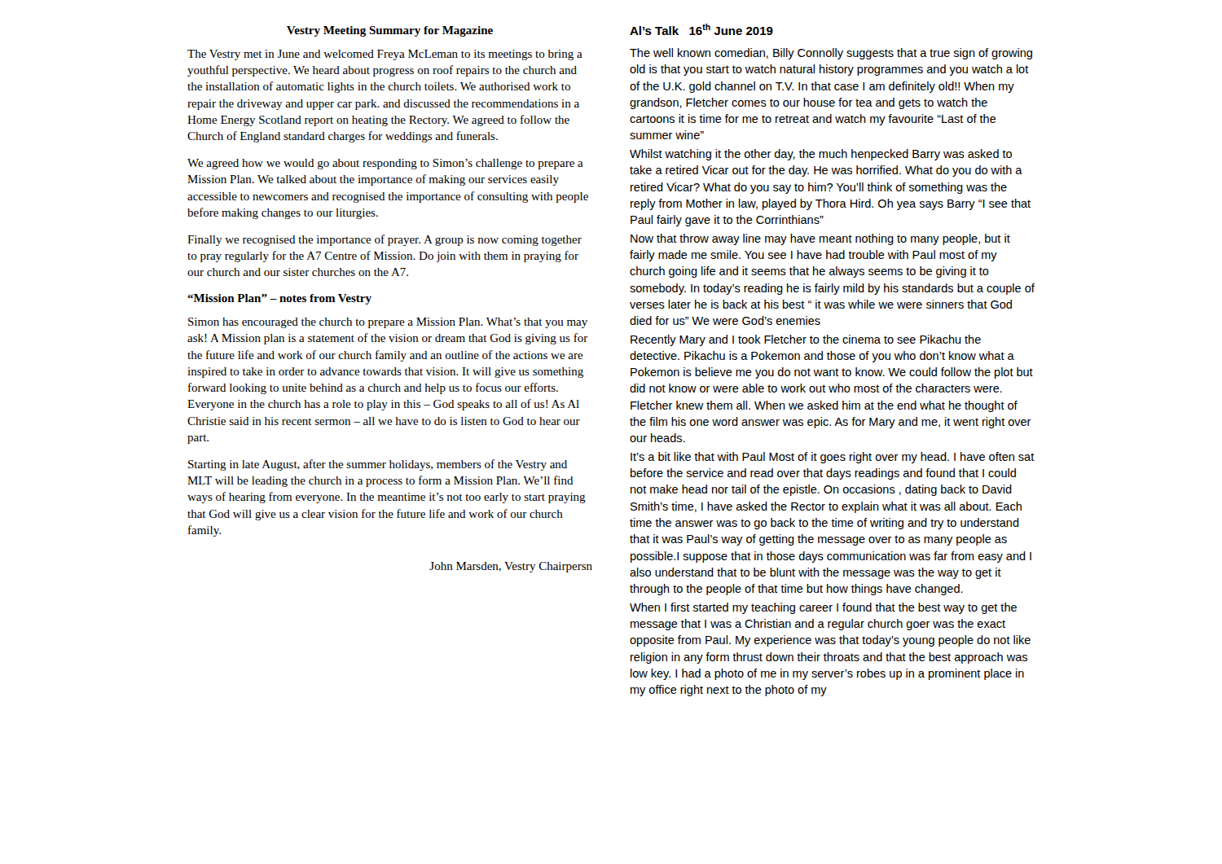Vestry Meeting Summary for Magazine
The Vestry met in June and welcomed Freya McLeman to its meetings to bring a youthful perspective. We heard about progress on roof repairs to the church and the installation of automatic lights in the church toilets. We authorised work to repair the driveway and upper car park. and discussed the recommendations in a Home Energy Scotland report on heating the Rectory. We agreed to follow the Church of England standard charges for weddings and funerals.
We agreed how we would go about responding to Simon’s challenge to prepare a Mission Plan. We talked about the importance of making our services easily accessible to newcomers and recognised the importance of consulting with people before making changes to our liturgies.
Finally we recognised the importance of prayer. A group is now coming together to pray regularly for the A7 Centre of Mission. Do join with them in praying for our church and our sister churches on the A7.
“Mission Plan” – notes from Vestry
Simon has encouraged the church to prepare a Mission Plan. What’s that you may ask! A Mission plan is a statement of the vision or dream that God is giving us for the future life and work of our church family and an outline of the actions we are inspired to take in order to advance towards that vision. It will give us something forward looking to unite behind as a church and help us to focus our efforts. Everyone in the church has a role to play in this – God speaks to all of us! As Al Christie said in his recent sermon – all we have to do is listen to God to hear our part.
Starting in late August, after the summer holidays, members of the Vestry and MLT will be leading the church in a process to form a Mission Plan. We’ll find ways of hearing from everyone. In the meantime it’s not too early to start praying that God will give us a clear vision for the future life and work of our church family.
John Marsden, Vestry Chairpersn
Al’s Talk 16th June 2019
The well known comedian, Billy Connolly suggests that a true sign of growing old is that you start to watch natural history programmes and you watch a lot of the U.K. gold channel on T.V. In that case I am definitely old!! When my grandson, Fletcher comes to our house for tea and gets to watch the cartoons it is time for me to retreat and watch my favourite “Last of the summer wine”
Whilst watching it the other day, the much henpecked Barry was asked to take a retired Vicar out for the day. He was horrified. What do you do with a retired Vicar? What do you say to him? You’ll think of something was the reply from Mother in law, played by Thora Hird. Oh yea says Barry “I see that Paul fairly gave it to the Corrinthians”
Now that throw away line may have meant nothing to many people, but it fairly made me smile. You see I have had trouble with Paul most of my church going life and it seems that he always seems to be giving it to somebody. In today’s reading he is fairly mild by his standards but a couple of verses later he is back at his best “ it was while we were sinners that God died for us” We were God’s enemies
Recently Mary and I took Fletcher to the cinema to see Pikachu the detective. Pikachu is a Pokemon and those of you who don’t know what a Pokemon is believe me you do not want to know. We could follow the plot but did not know or were able to work out who most of the characters were. Fletcher knew them all. When we asked him at the end what he thought of the film his one word answer was epic. As for Mary and me, it went right over our heads.
It’s a bit like that with Paul Most of it goes right over my head. I have often sat before the service and read over that days readings and found that I could not make head nor tail of the epistle. On occasions , dating back to David Smith’s time, I have asked the Rector to explain what it was all about. Each time the answer was to go back to the time of writing and try to understand that it was Paul’s way of getting the message over to as many people as possible.I suppose that in those days communication was far from easy and I also understand that to be blunt with the message was the way to get it through to the people of that time but how things have changed.
When I first started my teaching career I found that the best way to get the message that I was a Christian and a regular church goer was the exact opposite from Paul. My experience was that today’s young people do not like religion in any form thrust down their throats and that the best approach was low key. I had a photo of me in my server’s robes up in a prominent place in my office right next to the photo of my